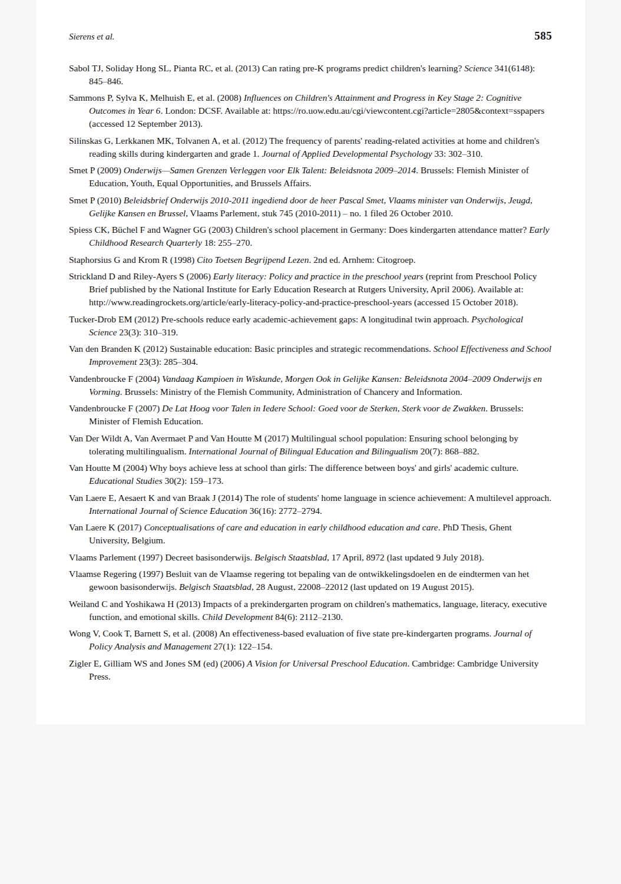Sierens et al. 585
Sabol TJ, Soliday Hong SL, Pianta RC, et al. (2013) Can rating pre-K programs predict children's learning? Science 341(6148): 845–846.
Sammons P, Sylva K, Melhuish E, et al. (2008) Influences on Children's Attainment and Progress in Key Stage 2: Cognitive Outcomes in Year 6. London: DCSF. Available at: https://ro.uow.edu.au/cgi/viewcontent.cgi?article=2805&context=sspapers (accessed 12 September 2013).
Silinskas G, Lerkkanen MK, Tolvanen A, et al. (2012) The frequency of parents' reading-related activities at home and children's reading skills during kindergarten and grade 1. Journal of Applied Developmental Psychology 33: 302–310.
Smet P (2009) Onderwijs—Samen Grenzen Verleggen voor Elk Talent: Beleidsnota 2009–2014. Brussels: Flemish Minister of Education, Youth, Equal Opportunities, and Brussels Affairs.
Smet P (2010) Beleidsbrief Onderwijs 2010-2011 ingediend door de heer Pascal Smet, Vlaams minister van Onderwijs, Jeugd, Gelijke Kansen en Brussel, Vlaams Parlement, stuk 745 (2010-2011) – no. 1 filed 26 October 2010.
Spiess CK, Büchel F and Wagner GG (2003) Children's school placement in Germany: Does kindergarten attendance matter? Early Childhood Research Quarterly 18: 255–270.
Staphorsius G and Krom R (1998) Cito Toetsen Begrijpend Lezen. 2nd ed. Arnhem: Citogroep.
Strickland D and Riley-Ayers S (2006) Early literacy: Policy and practice in the preschool years (reprint from Preschool Policy Brief published by the National Institute for Early Education Research at Rutgers University, April 2006). Available at: http://www.readingrockets.org/article/early-literacy-policy-and-practice-preschool-years (accessed 15 October 2018).
Tucker-Drob EM (2012) Pre-schools reduce early academic-achievement gaps: A longitudinal twin approach. Psychological Science 23(3): 310–319.
Van den Branden K (2012) Sustainable education: Basic principles and strategic recommendations. School Effectiveness and School Improvement 23(3): 285–304.
Vandenbroucke F (2004) Vandaag Kampioen in Wiskunde, Morgen Ook in Gelijke Kansen: Beleidsnota 2004–2009 Onderwijs en Vorming. Brussels: Ministry of the Flemish Community, Administration of Chancery and Information.
Vandenbroucke F (2007) De Lat Hoog voor Talen in Iedere School: Goed voor de Sterken, Sterk voor de Zwakken. Brussels: Minister of Flemish Education.
Van Der Wildt A, Van Avermaet P and Van Houtte M (2017) Multilingual school population: Ensuring school belonging by tolerating multilingualism. International Journal of Bilingual Education and Bilingualism 20(7): 868–882.
Van Houtte M (2004) Why boys achieve less at school than girls: The difference between boys' and girls' academic culture. Educational Studies 30(2): 159–173.
Van Laere E, Aesaert K and van Braak J (2014) The role of students' home language in science achievement: A multilevel approach. International Journal of Science Education 36(16): 2772–2794.
Van Laere K (2017) Conceptualisations of care and education in early childhood education and care. PhD Thesis, Ghent University, Belgium.
Vlaams Parlement (1997) Decreet basisonderwijs. Belgisch Staatsblad, 17 April, 8972 (last updated 9 July 2018).
Vlaamse Regering (1997) Besluit van de Vlaamse regering tot bepaling van de ontwikkelingsdoelen en de eindtermen van het gewoon basisonderwijs. Belgisch Staatsblad, 28 August, 22008–22012 (last updated on 19 August 2015).
Weiland C and Yoshikawa H (2013) Impacts of a prekindergarten program on children's mathematics, language, literacy, executive function, and emotional skills. Child Development 84(6): 2112–2130.
Wong V, Cook T, Barnett S, et al. (2008) An effectiveness-based evaluation of five state pre-kindergarten programs. Journal of Policy Analysis and Management 27(1): 122–154.
Zigler E, Gilliam WS and Jones SM (ed) (2006) A Vision for Universal Preschool Education. Cambridge: Cambridge University Press.